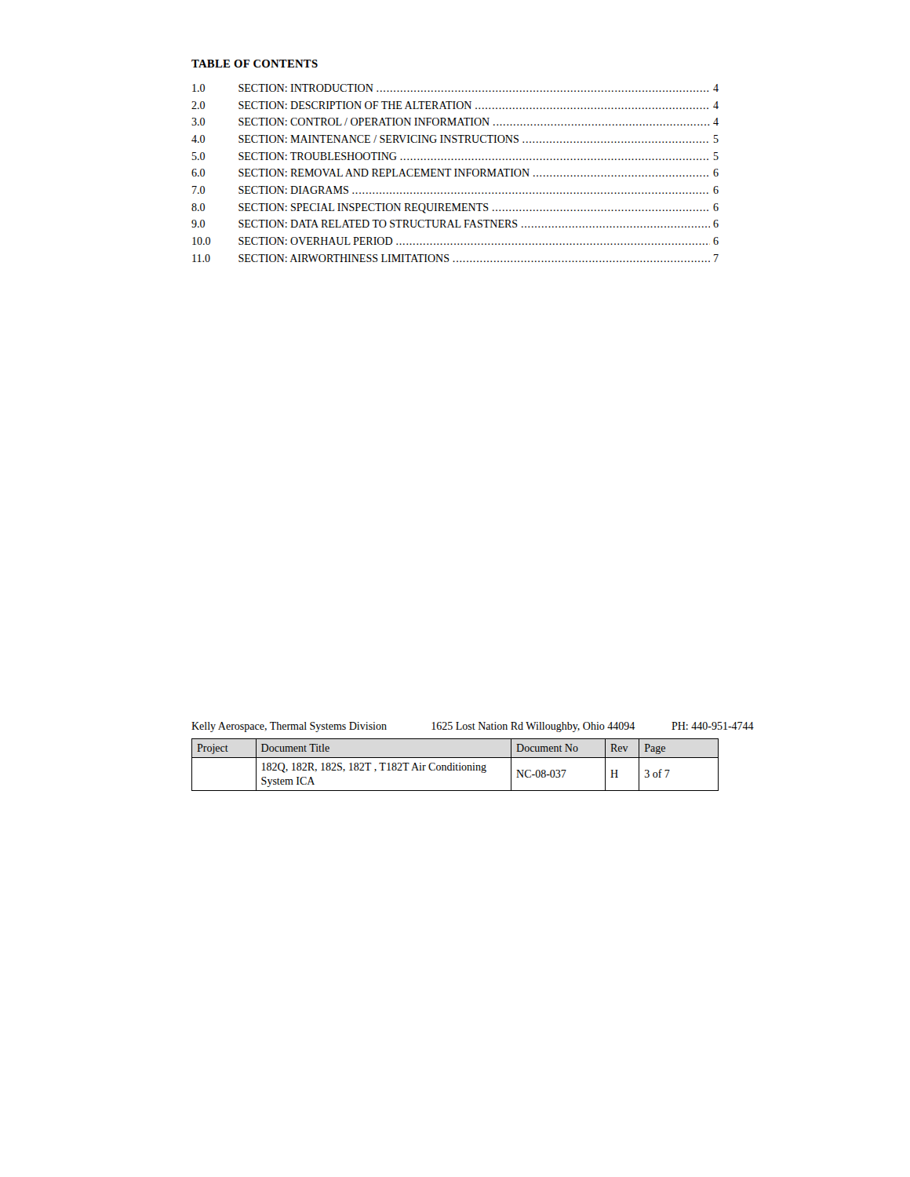TABLE OF CONTENTS
1.0 SECTION: INTRODUCTION .................................................................................................................................................. 4
2.0 SECTION: DESCRIPTION OF THE ALTERATION .................................................................................................................................................. 4
3.0 SECTION: CONTROL / OPERATION INFORMATION .................................................................................................................................................. 4
4.0 SECTION: MAINTENANCE / SERVICING INSTRUCTIONS .................................................................................................................................................. 5
5.0 SECTION: TROUBLESHOOTING .................................................................................................................................................. 5
6.0 SECTION: REMOVAL AND REPLACEMENT INFORMATION .................................................................................................................................................. 6
7.0 SECTION: DIAGRAMS .................................................................................................................................................. 6
8.0 SECTION: SPECIAL INSPECTION REQUIREMENTS .................................................................................................................................................. 6
9.0 SECTION: DATA RELATED TO STRUCTURAL FASTNERS .................................................................................................................................................. 6
10.0 SECTION: OVERHAUL PERIOD .................................................................................................................................................. 6
11.0 SECTION: AIRWORTHINESS LIMITATIONS .................................................................................................................................................. 7
Kelly Aerospace, Thermal Systems Division 1625 Lost Nation Rd Willoughby, Ohio 44094 PH: 440-951-4744
| Project | Document Title | Document No | Rev | Page |
| --- | --- | --- | --- | --- |
| | 182Q, 182R, 182S, 182T , T182T Air Conditioning System ICA | NC-08-037 | H | 3 of 7 |